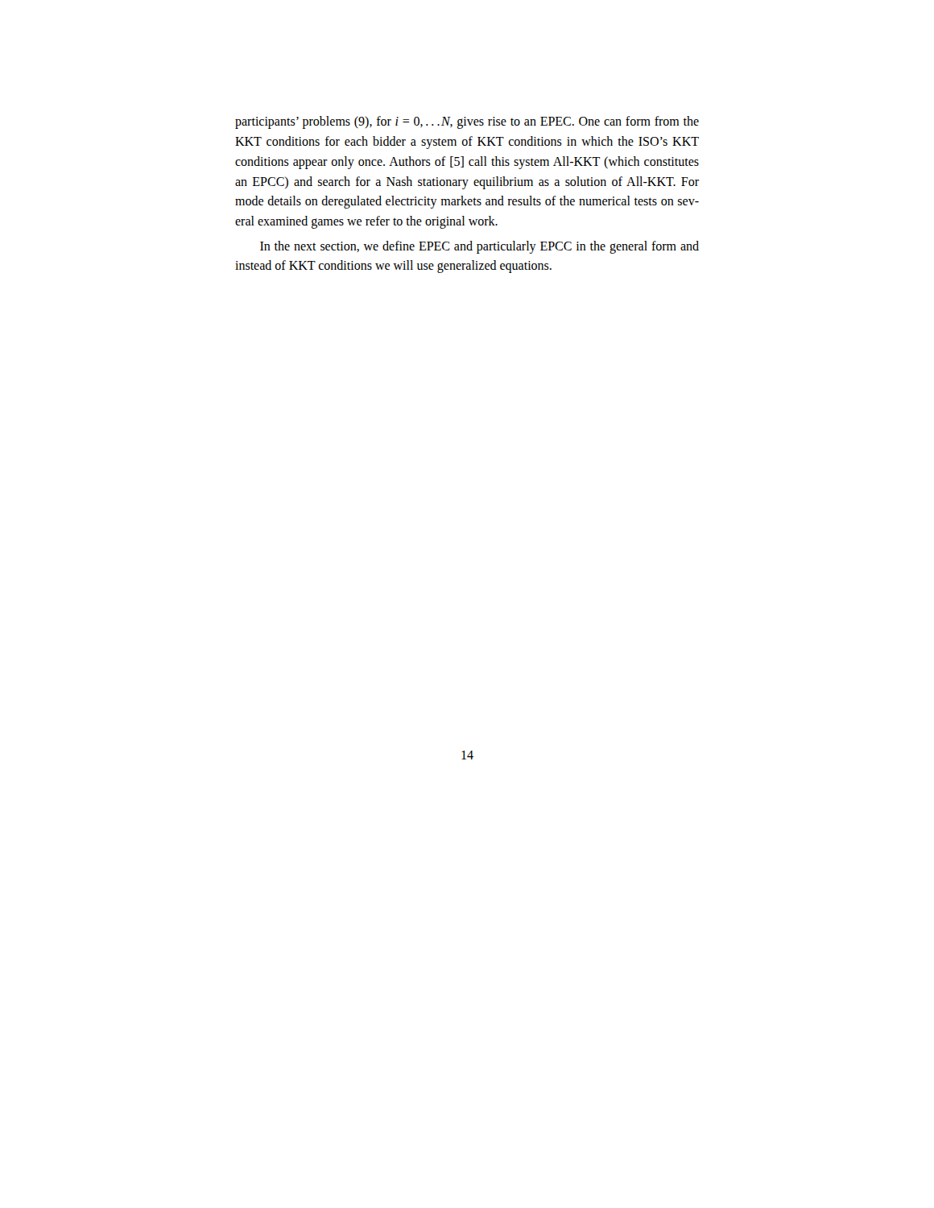participants’ problems (9), for i = 0,  . . . N, gives rise to an EPEC. One can form from the KKT conditions for each bidder a system of KKT conditions in which the ISO’s KKT conditions appear only once. Authors of [5] call this system All-KKT (which constitutes an EPCC) and search for a Nash stationary equilibrium as a solution of All-KKT. For mode details on deregulated electricity markets and results of the numerical tests on several examined games we refer to the original work.
In the next section, we define EPEC and particularly EPCC in the general form and instead of KKT conditions we will use generalized equations.
14